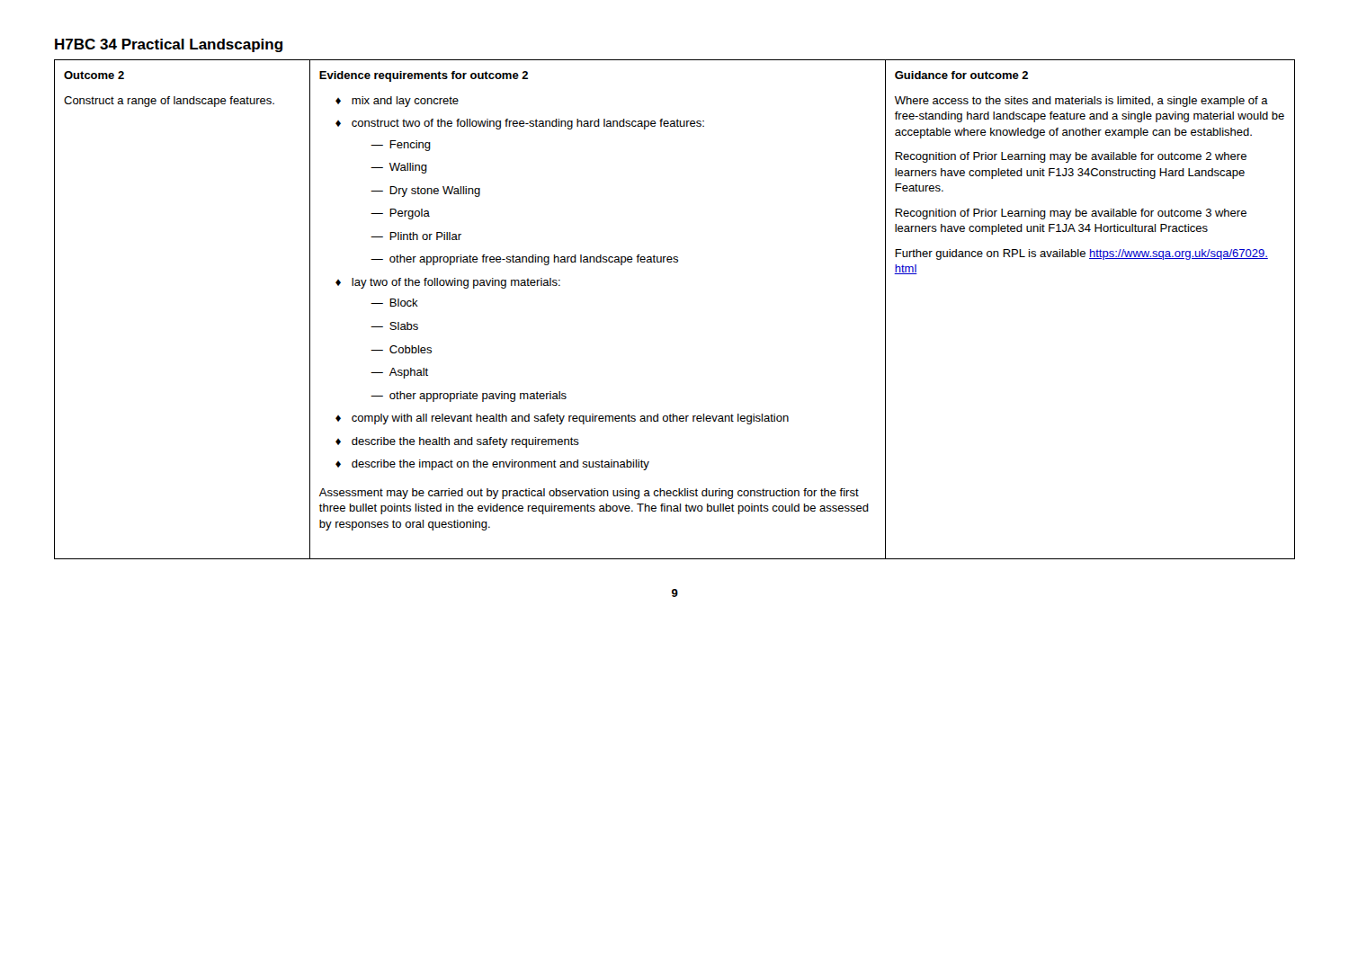H7BC 34 Practical Landscaping
| Outcome 2 Construct a range of landscape features. | Evidence requirements for outcome 2 mix and lay concrete construct two of the following free-standing hard landscape features: Fencing Walling Dry stone Walling Pergola Plinth or Pillar other appropriate free-standing hard landscape features lay two of the following paving materials: Block Slabs Cobbles Asphalt other appropriate paving materials comply with all relevant health and safety requirements and other relevant legislation describe the health and safety requirements describe the impact on the environment and sustainability Assessment may be carried out by practical observation using a checklist during construction for the first three bullet points listed in the evidence requirements above. The final two bullet points could be assessed by responses to oral questioning. | Guidance for outcome 2 Where access to the sites and materials is limited, a single example of a free-standing hard landscape feature and a single paving material would be acceptable where knowledge of another example can be established. Recognition of Prior Learning may be available for outcome 2 where learners have completed unit F1J3 34Constructing Hard Landscape Features. Recognition of Prior Learning may be available for outcome 3 where learners have completed unit F1JA 34 Horticultural Practices Further guidance on RPL is available https://www.sqa.org.uk/sqa/67029. html |
9